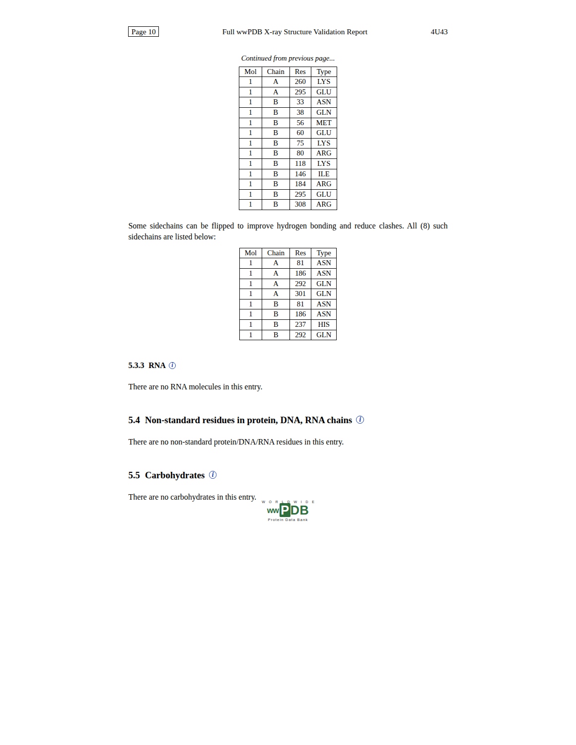Page 10
Full wwPDB X-ray Structure Validation Report
4U43
Continued from previous page...
| Mol | Chain | Res | Type |
| --- | --- | --- | --- |
| 1 | A | 260 | LYS |
| 1 | A | 295 | GLU |
| 1 | B | 33 | ASN |
| 1 | B | 38 | GLN |
| 1 | B | 56 | MET |
| 1 | B | 60 | GLU |
| 1 | B | 75 | LYS |
| 1 | B | 80 | ARG |
| 1 | B | 118 | LYS |
| 1 | B | 146 | ILE |
| 1 | B | 184 | ARG |
| 1 | B | 295 | GLU |
| 1 | B | 308 | ARG |
Some sidechains can be flipped to improve hydrogen bonding and reduce clashes. All (8) such sidechains are listed below:
| Mol | Chain | Res | Type |
| --- | --- | --- | --- |
| 1 | A | 81 | ASN |
| 1 | A | 186 | ASN |
| 1 | A | 292 | GLN |
| 1 | A | 301 | GLN |
| 1 | B | 81 | ASN |
| 1 | B | 186 | ASN |
| 1 | B | 237 | HIS |
| 1 | B | 292 | GLN |
5.3.3 RNA i
There are no RNA molecules in this entry.
5.4 Non-standard residues in protein, DNA, RNA chains i
There are no non-standard protein/DNA/RNA residues in this entry.
5.5 Carbohydrates i
There are no carbohydrates in this entry.
W O R L D W I D E
ww PDB
Protein Data Bank